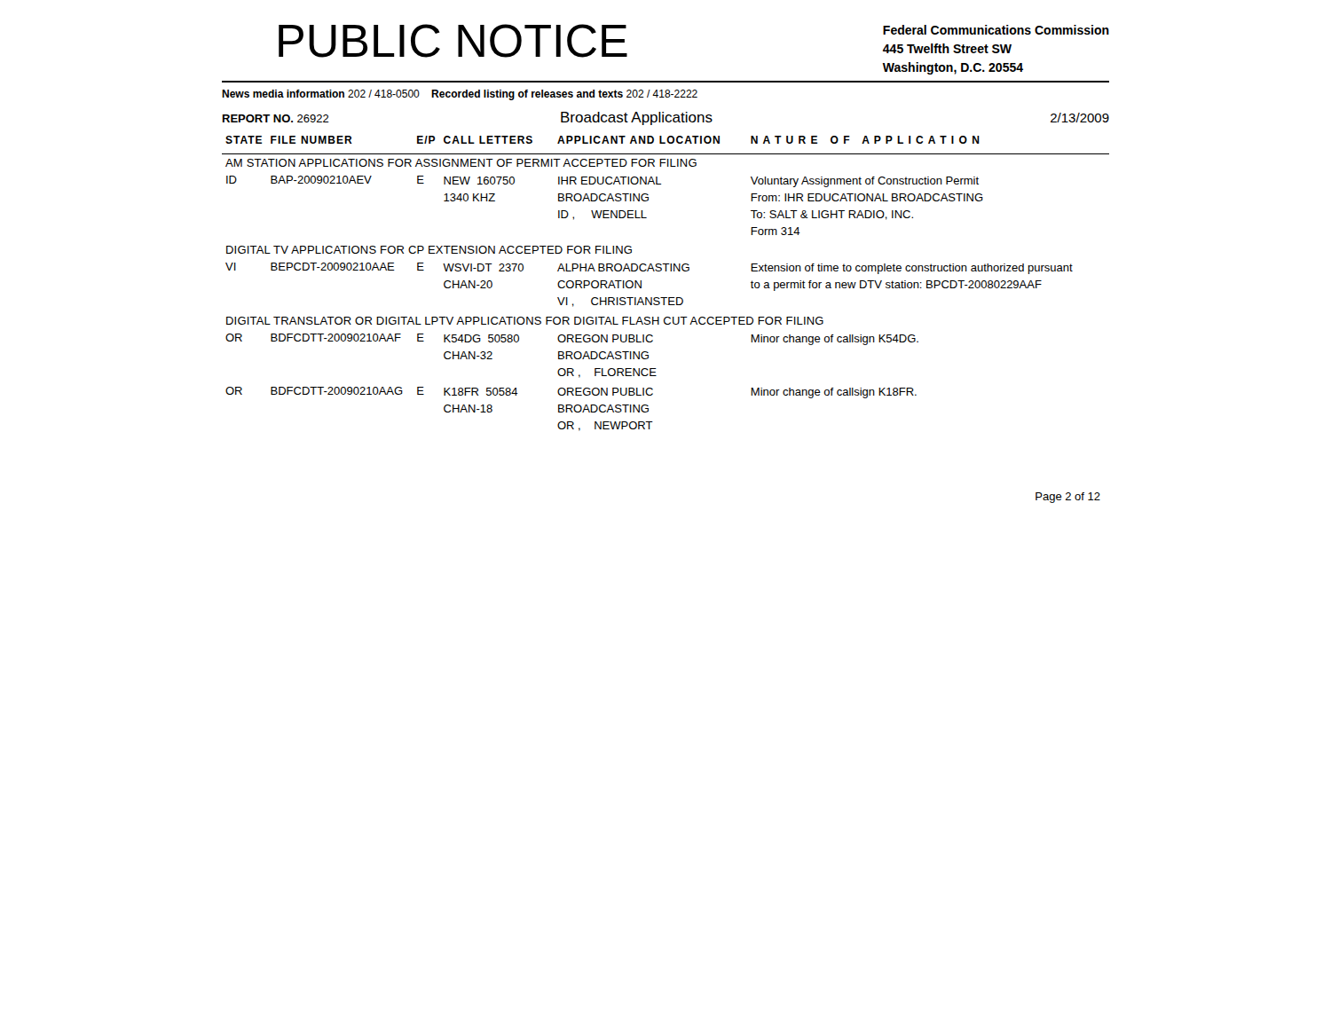PUBLIC NOTICE
Federal Communications Commission
445 Twelfth Street SW
Washington, D.C. 20554
News media information 202 / 418-0500 Recorded listing of releases and texts 202 / 418-2222
REPORT NO. 26922
Broadcast Applications
2/13/2009
| STATE | FILE NUMBER | E/P | CALL LETTERS | APPLICANT AND LOCATION | N A T U R E O F A P P L I C A T I O N |
| --- | --- | --- | --- | --- | --- |
| AM STATION APPLICATIONS FOR ASSIGNMENT OF PERMIT ACCEPTED FOR FILING |
| ID | BAP-20090210AEV | E | NEW 160750 1340 KHZ | IHR EDUCATIONAL BROADCASTING ID , WENDELL | Voluntary Assignment of Construction Permit From: IHR EDUCATIONAL BROADCASTING To: SALT & LIGHT RADIO, INC. Form 314 |
| DIGITAL TV APPLICATIONS FOR CP EXTENSION ACCEPTED FOR FILING |
| VI | BEPCDT-20090210AAE | E | WSVI-DT 2370 CHAN-20 | ALPHA BROADCASTING CORPORATION VI , CHRISTIANSTED | Extension of time to complete construction authorized pursuant to a permit for a new DTV station: BPCDT-20080229AAF |
| DIGITAL TRANSLATOR OR DIGITAL LPTV APPLICATIONS FOR DIGITAL FLASH CUT ACCEPTED FOR FILING |
| OR | BDFCDTT-20090210AAF | E | K54DG 50580 CHAN-32 | OREGON PUBLIC BROADCASTING OR , FLORENCE | Minor change of callsign K54DG. |
| OR | BDFCDTT-20090210AAG | E | K18FR 50584 CHAN-18 | OREGON PUBLIC BROADCASTING OR , NEWPORT | Minor change of callsign K18FR. |
Page 2 of 12